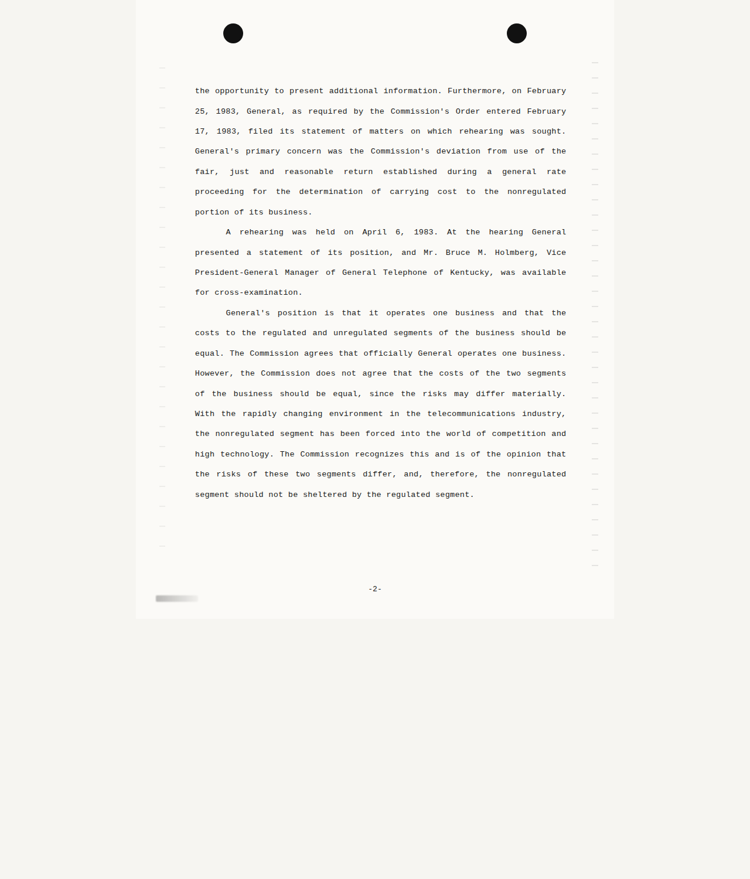the opportunity to present additional information. Furthermore, on February 25, 1983, General, as required by the Commission's Order entered February 17, 1983, filed its statement of matters on which rehearing was sought. General's primary concern was the Commission's deviation from use of the fair, just and reasonable return established during a general rate proceeding for the determination of carrying cost to the nonregulated portion of its business.
A rehearing was held on April 6, 1983. At the hearing General presented a statement of its position, and Mr. Bruce M. Holmberg, Vice President-General Manager of General Telephone of Kentucky, was available for cross-examination.
General's position is that it operates one business and that the costs to the regulated and unregulated segments of the business should be equal. The Commission agrees that officially General operates one business. However, the Commission does not agree that the costs of the two segments of the business should be equal, since the risks may differ materially. With the rapidly changing environment in the telecommunications industry, the nonregulated segment has been forced into the world of competition and high technology. The Commission recognizes this and is of the opinion that the risks of these two segments differ, and, therefore, the nonregulated segment should not be sheltered by the regulated segment.
-2-